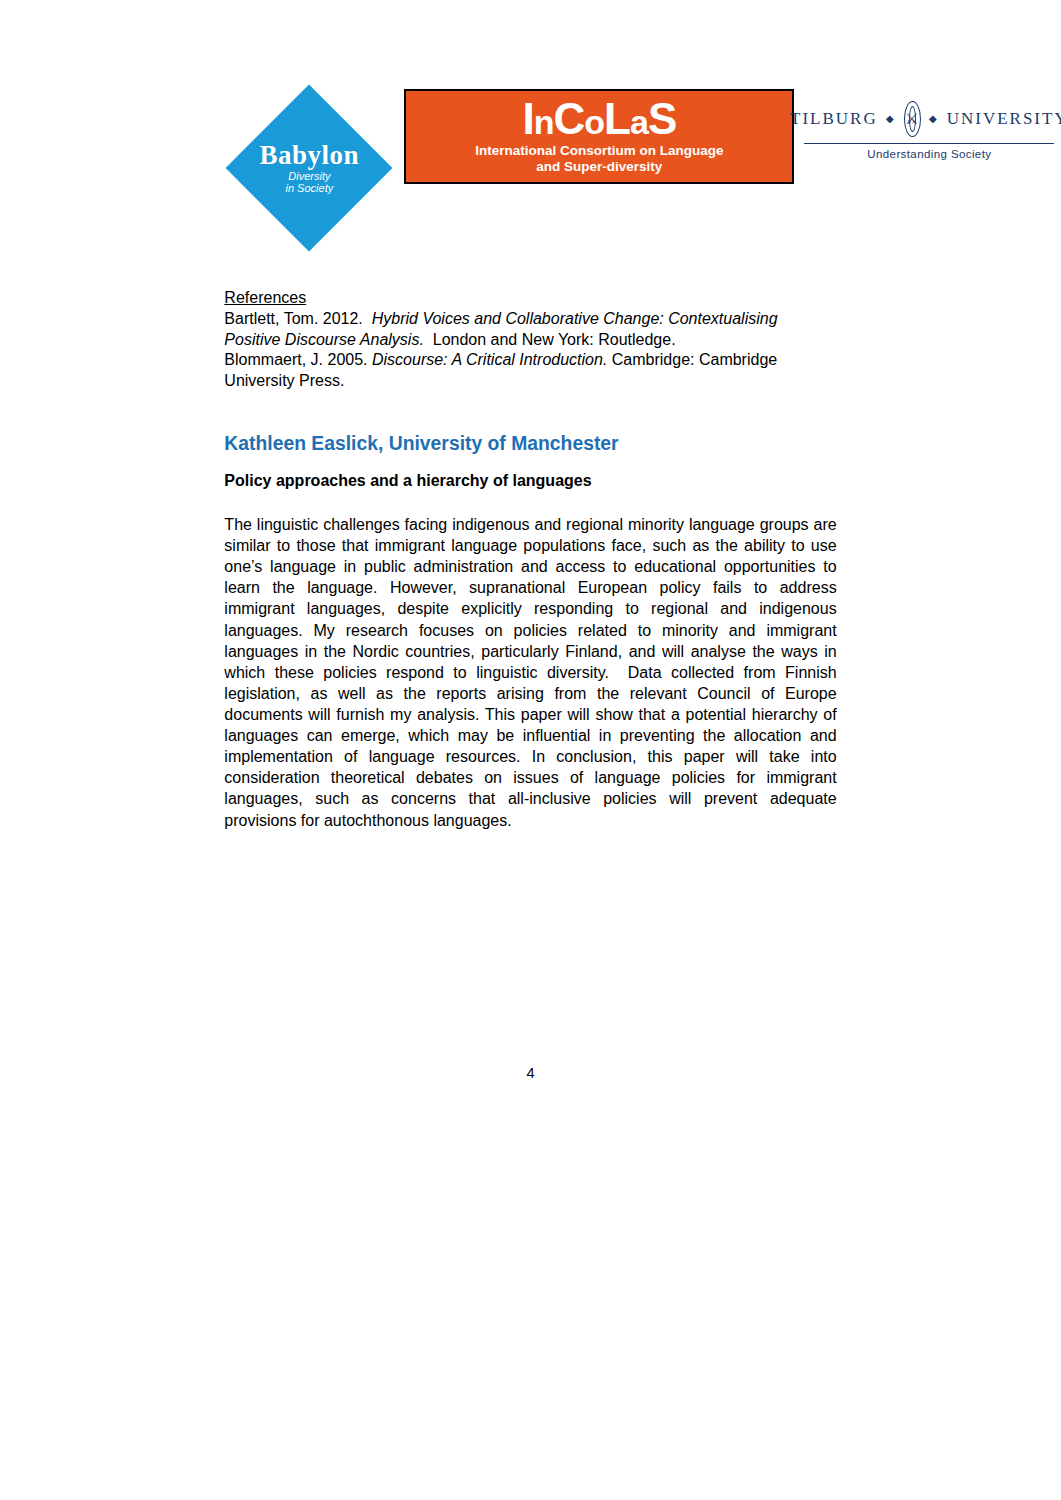Babylon Diversity
in Society
In Co La S
International Consortium on Language
and Super-diversity
Tilburg ◆ ⚔ ◆ University
Understanding Society
References
Bartlett, Tom. 2012. Hybrid Voices and Collaborative Change: Contextualising Positive Discourse Analysis. London and New York: Routledge.
Blommaert, J. 2005. Discourse: A Critical Introduction. Cambridge: Cambridge University Press.
Kathleen Easlick, University of Manchester
Policy approaches and a hierarchy of languages
The linguistic challenges facing indigenous and regional minority language groups are similar to those that immigrant language populations face, such as the ability to use one’s language in public administration and access to educational opportunities to learn the language. However, supranational European policy fails to address immigrant languages, despite explicitly responding to regional and indigenous languages. My research focuses on policies related to minority and immigrant languages in the Nordic countries, particularly Finland, and will analyse the ways in which these policies respond to linguistic diversity. Data collected from Finnish legislation, as well as the reports arising from the relevant Council of Europe documents will furnish my analysis. This paper will show that a potential hierarchy of languages can emerge, which may be influential in preventing the allocation and implementation of language resources. In conclusion, this paper will take into consideration theoretical debates on issues of language policies for immigrant languages, such as concerns that all-inclusive policies will prevent adequate provisions for autochthonous languages.
4